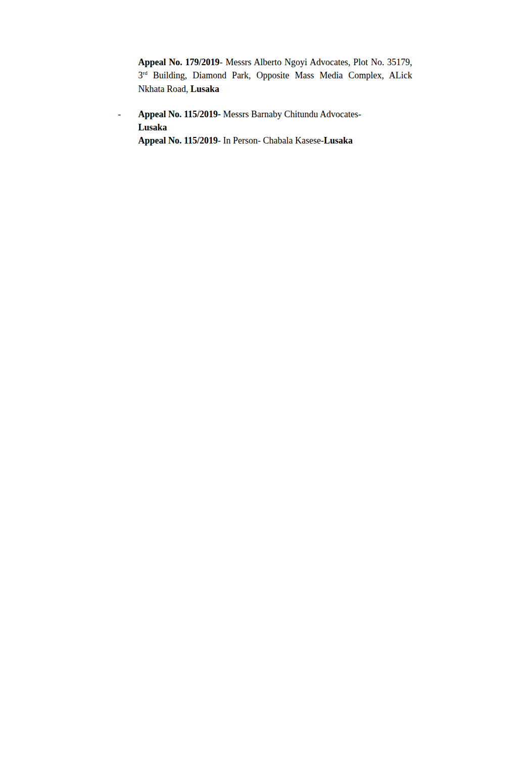Appeal No. 179/2019- Messrs Alberto Ngoyi Advocates, Plot No. 35179, 3rd Building, Diamond Park, Opposite Mass Media Complex, ALick Nkhata Road, Lusaka
-
Appeal No. 115/2019- Messrs Barnaby Chitundu Advocates- Lusaka Appeal No. 115/2019- In Person- Chabala Kasese-Lusaka